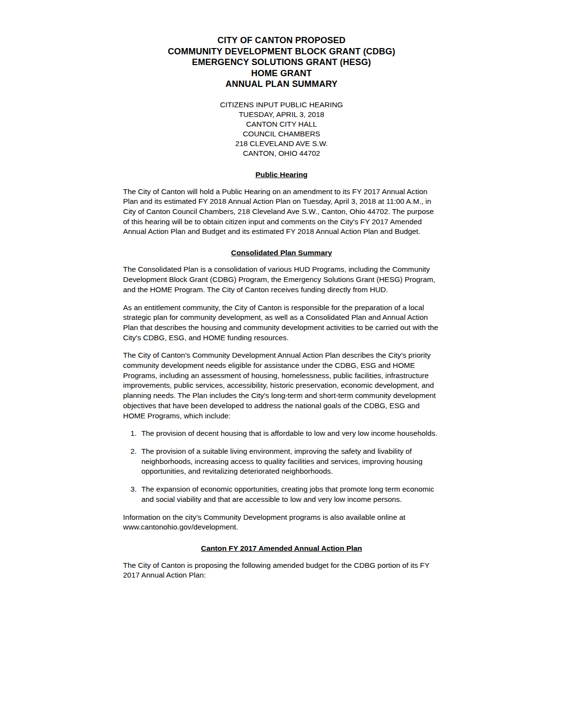CITY OF CANTON PROPOSED
COMMUNITY DEVELOPMENT BLOCK GRANT (CDBG)
EMERGENCY SOLUTIONS GRANT (HESG)
HOME GRANT
ANNUAL PLAN SUMMARY
CITIZENS INPUT PUBLIC HEARING
TUESDAY, APRIL 3, 2018
CANTON CITY HALL
COUNCIL CHAMBERS
218 CLEVELAND AVE S.W.
CANTON, OHIO 44702
Public Hearing
The City of Canton will hold a Public Hearing on an amendment to its FY 2017 Annual Action Plan and its estimated FY 2018 Annual Action Plan on Tuesday, April 3, 2018 at 11:00 A.M., in City of Canton Council Chambers, 218 Cleveland Ave S.W., Canton, Ohio 44702. The purpose of this hearing will be to obtain citizen input and comments on the City’s FY 2017 Amended Annual Action Plan and Budget and its estimated FY 2018 Annual Action Plan and Budget.
Consolidated Plan Summary
The Consolidated Plan is a consolidation of various HUD Programs, including the Community Development Block Grant (CDBG) Program, the Emergency Solutions Grant (HESG) Program, and the HOME Program. The City of Canton receives funding directly from HUD.
As an entitlement community, the City of Canton is responsible for the preparation of a local strategic plan for community development, as well as a Consolidated Plan and Annual Action Plan that describes the housing and community development activities to be carried out with the City's CDBG, ESG, and HOME funding resources.
The City of Canton's Community Development Annual Action Plan describes the City's priority community development needs eligible for assistance under the CDBG, ESG and HOME Programs, including an assessment of housing, homelessness, public facilities, infrastructure improvements, public services, accessibility, historic preservation, economic development, and planning needs. The Plan includes the City's long-term and short-term community development objectives that have been developed to address the national goals of the CDBG, ESG and HOME Programs, which include:
The provision of decent housing that is affordable to low and very low income households.
The provision of a suitable living environment, improving the safety and livability of neighborhoods, increasing access to quality facilities and services, improving housing opportunities, and revitalizing deteriorated neighborhoods.
The expansion of economic opportunities, creating jobs that promote long term economic and social viability and that are accessible to low and very low income persons.
Information on the city’s Community Development programs is also available online at www.cantonohio.gov/development.
Canton FY 2017 Amended Annual Action Plan
The City of Canton is proposing the following amended budget for the CDBG portion of its FY 2017 Annual Action Plan: